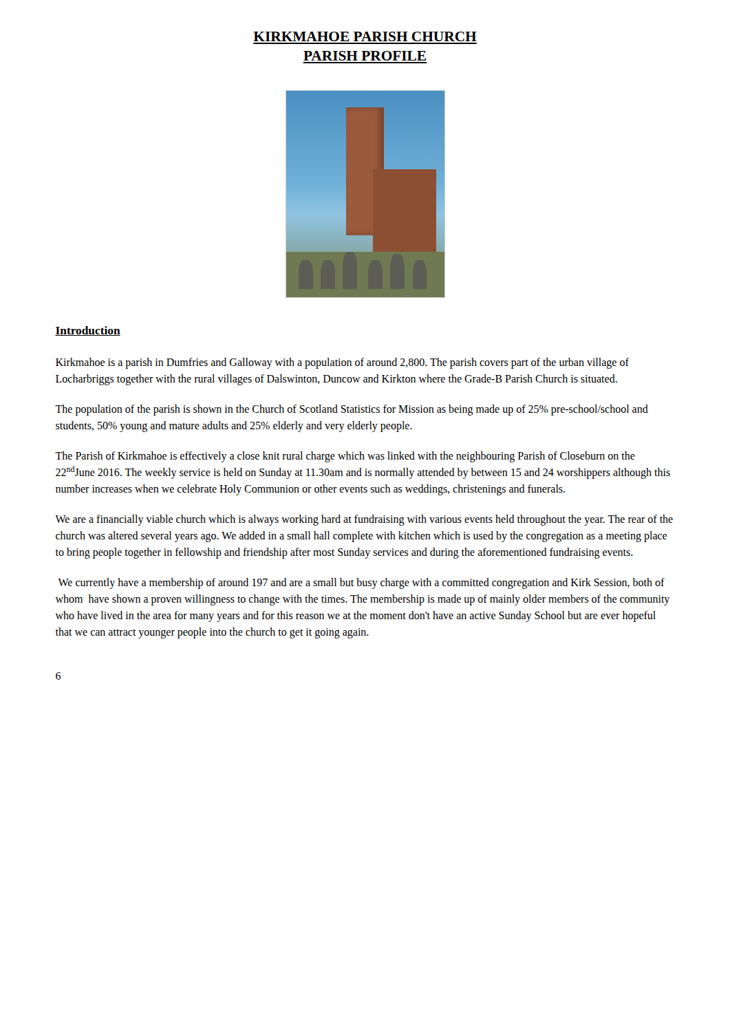KIRKMAHOE PARISH CHURCH
PARISH PROFILE
Introduction
Kirkmahoe is a parish in Dumfries and Galloway with a population of around 2,800. The parish covers part of the urban village of Locharbriggs together with the rural villages of Dalswinton, Duncow and Kirkton where the Grade-B Parish Church is situated.
The population of the parish is shown in the Church of Scotland Statistics for Mission as being made up of 25% pre-school/school and students, 50% young and mature adults and 25% elderly and very elderly people.
The Parish of Kirkmahoe is effectively a close knit rural charge which was linked with the neighbouring Parish of Closeburn on the 22ndJune 2016. The weekly service is held on Sunday at 11.30am and is normally attended by between 15 and 24 worshippers although this number increases when we celebrate Holy Communion or other events such as weddings, christenings and funerals.
We are a financially viable church which is always working hard at fundraising with various events held throughout the year. The rear of the church was altered several years ago. We added in a small hall complete with kitchen which is used by the congregation as a meeting place to bring people together in fellowship and friendship after most Sunday services and during the aforementioned fundraising events.
We currently have a membership of around 197 and are a small but busy charge with a committed congregation and Kirk Session, both of whom have shown a proven willingness to change with the times. The membership is made up of mainly older members of the community who have lived in the area for many years and for this reason we at the moment don't have an active Sunday School but are ever hopeful that we can attract younger people into the church to get it going again.
6